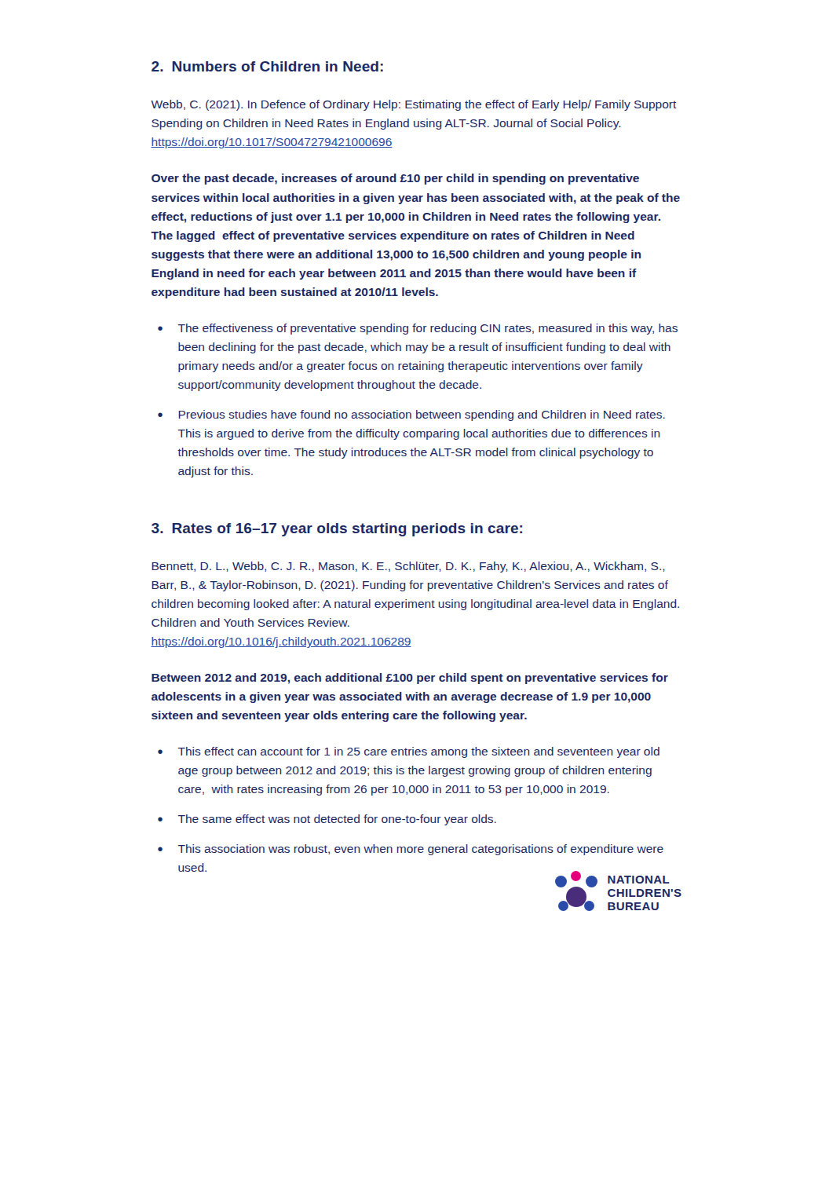2. Numbers of Children in Need:
Webb, C. (2021). In Defence of Ordinary Help: Estimating the effect of Early Help/ Family Support Spending on Children in Need Rates in England using ALT-SR. Journal of Social Policy.
https://doi.org/10.1017/S0047279421000696
Over the past decade, increases of around £10 per child in spending on preventative services within local authorities in a given year has been associated with, at the peak of the effect, reductions of just over 1.1 per 10,000 in Children in Need rates the following year. The lagged effect of preventative services expenditure on rates of Children in Need suggests that there were an additional 13,000 to 16,500 children and young people in England in need for each year between 2011 and 2015 than there would have been if expenditure had been sustained at 2010/11 levels.
The effectiveness of preventative spending for reducing CIN rates, measured in this way, has been declining for the past decade, which may be a result of insufficient funding to deal with primary needs and/or a greater focus on retaining therapeutic interventions over family support/community development throughout the decade.
Previous studies have found no association between spending and Children in Need rates. This is argued to derive from the difficulty comparing local authorities due to differences in thresholds over time. The study introduces the ALT-SR model from clinical psychology to adjust for this.
3. Rates of 16–17 year olds starting periods in care:
Bennett, D. L., Webb, C. J. R., Mason, K. E., Schlüter, D. K., Fahy, K., Alexiou, A., Wickham, S., Barr, B., & Taylor-Robinson, D. (2021). Funding for preventative Children's Services and rates of children becoming looked after: A natural experiment using longitudinal area-level data in England. Children and Youth Services Review.
https://doi.org/10.1016/j.childyouth.2021.106289
Between 2012 and 2019, each additional £100 per child spent on preventative services for adolescents in a given year was associated with an average decrease of 1.9 per 10,000 sixteen and seventeen year olds entering care the following year.
This effect can account for 1 in 25 care entries among the sixteen and seventeen year old age group between 2012 and 2019; this is the largest growing group of children entering care, with rates increasing from 26 per 10,000 in 2011 to 53 per 10,000 in 2019.
The same effect was not detected for one-to-four year olds.
This association was robust, even when more general categorisations of expenditure were used.
National
Children's
Bureau